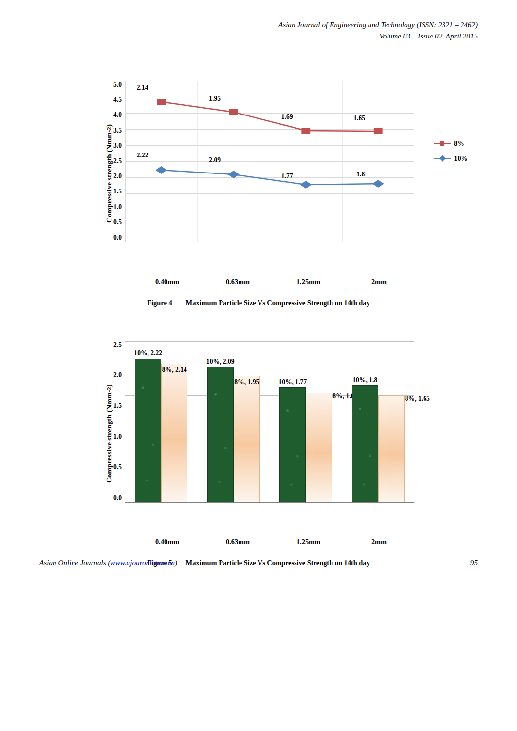Asian Journal of Engineering and Technology (ISSN: 2321 – 2462)
Volume 03 – Issue 02, April 2015
Compressive strength (Nmm-2)
5.0 4.5 4.0 3.5 3.0 2.5 2.0 1.5 1.0 0.5 0.0
2.14 1.95 1.69 1.65 2.22 2.09 1.77 1.8
8%
10%
0.40mm 0.63mm 1.25mm 2mm
Figure 4 Maximum Particle Size Vs Compressive Strength on 14th day
Compressive strength (Nmm-2)
2.5 2.0 1.5 1.0 0.5 0.0
10%, 2.22
8%, 2.14
10%, 2.09
8%, 1.95
10%, 1.77
8%, 1.69
10%, 1.8
8%, 1.65
0.40mm 0.63mm 1.25mm 2mm
Figure 5 Maximum Particle Size Vs Compressive Strength on 14th day
Asian Online Journals (www.ajouronline.com) 95